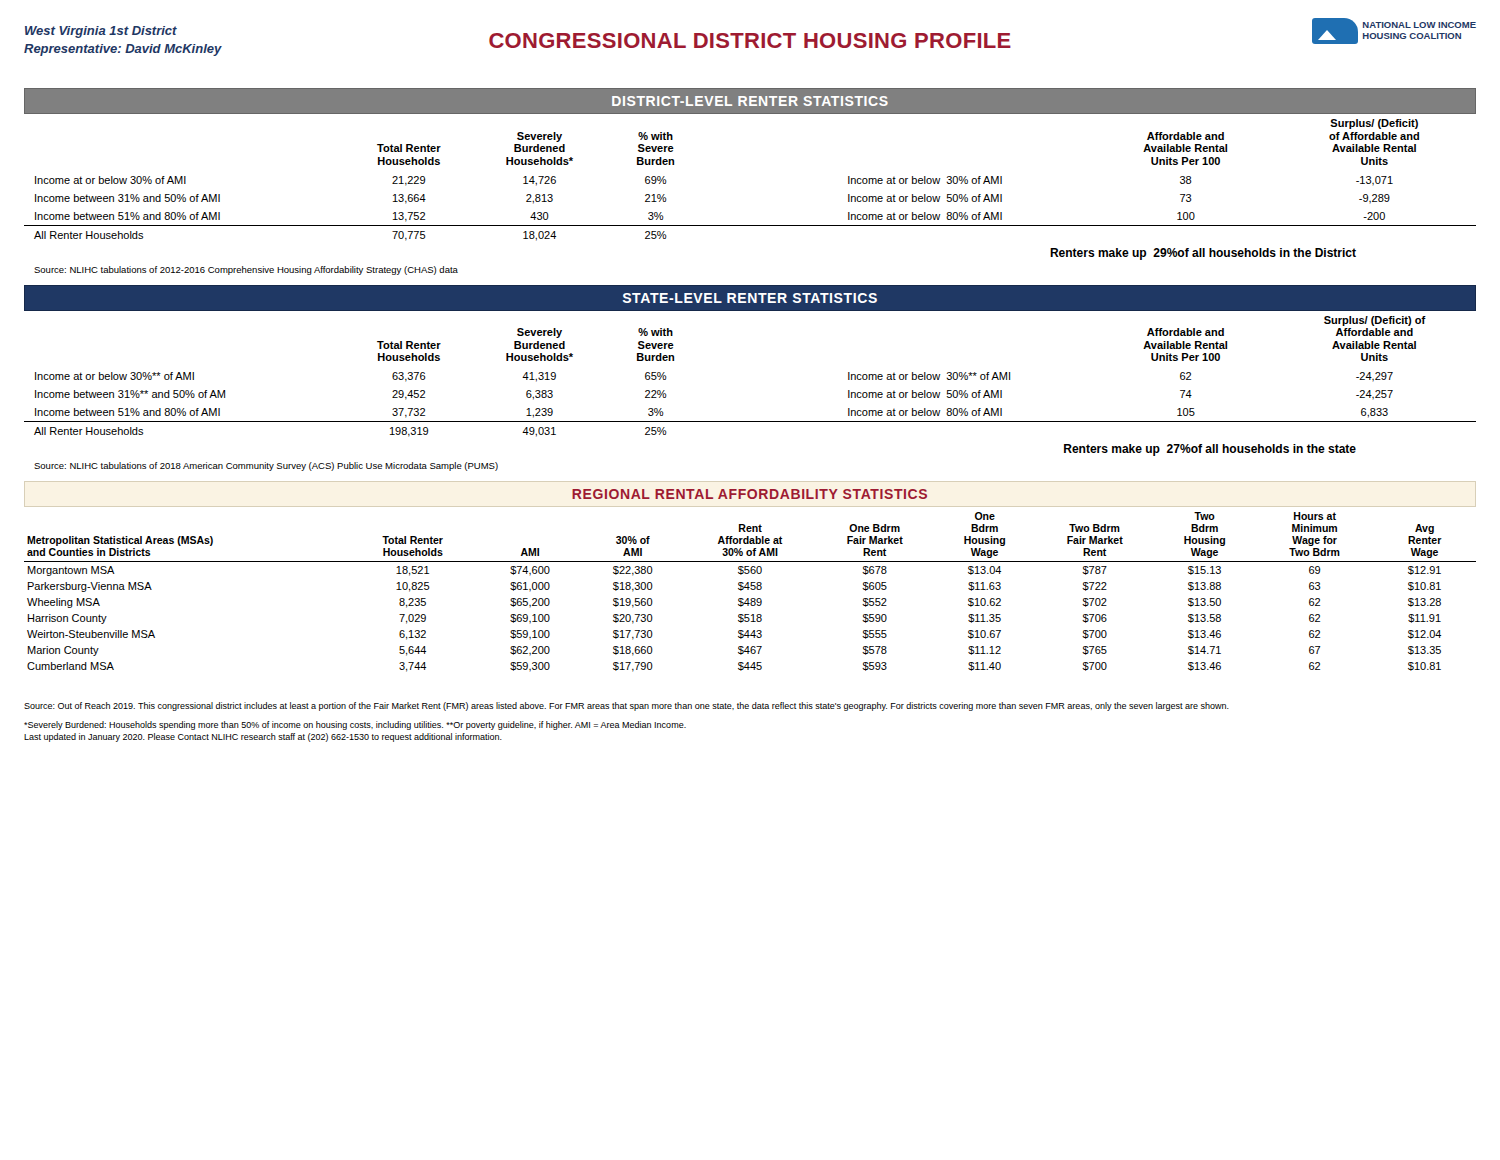West Virginia 1st District
Representative: David McKinley
CONGRESSIONAL DISTRICT HOUSING PROFILE
NATIONAL LOW INCOME
HOUSING COALITION
DISTRICT-LEVEL RENTER STATISTICS
| | Total Renter Households | Severely Burdened Households* | % with Severe Burden | | | Affordable and Available Rental Units Per 100 | Surplus/ (Deficit) of Affordable and Available Rental Units |
| --- | --- | --- | --- | --- | --- | --- | --- |
| Income at or below 30% of AMI | 21,229 | 14,726 | 69% | | Income at or below 30% of AMI | 38 | -13,071 |
| Income between 31% and 50% of AMI | 13,664 | 2,813 | 21% | | Income at or below 50% of AMI | 73 | -9,289 |
| Income between 51% and 80% of AMI | 13,752 | 430 | 3% | | Income at or below 80% of AMI | 100 | -200 |
| All Renter Households | 70,775 | 18,024 | 25% | | | | |
Renters make up 29%of all households in the District
Source: NLIHC tabulations of 2012-2016 Comprehensive Housing Affordability Strategy (CHAS) data
STATE-LEVEL RENTER STATISTICS
| | Total Renter Households | Severely Burdened Households* | % with Severe Burden | | | Affordable and Available Rental Units Per 100 | Surplus/ (Deficit) of Affordable and Available Rental Units |
| --- | --- | --- | --- | --- | --- | --- | --- |
| Income at or below 30%** of AMI | 63,376 | 41,319 | 65% | | Income at or below 30%** of AMI | 62 | -24,297 |
| Income between 31%** and 50% of AM | 29,452 | 6,383 | 22% | | Income at or below 50% of AMI | 74 | -24,257 |
| Income between 51% and 80% of AMI | 37,732 | 1,239 | 3% | | Income at or below 80% of AMI | 105 | 6,833 |
| All Renter Households | 198,319 | 49,031 | 25% | | | | |
Renters make up 27%of all households in the state
Source: NLIHC tabulations of 2018 American Community Survey (ACS) Public Use Microdata Sample (PUMS)
REGIONAL RENTAL AFFORDABILITY STATISTICS
| Metropolitan Statistical Areas (MSAs) and Counties in Districts | Total Renter Households | AMI | 30% of AMI | Rent Affordable at 30% of AMI | One Bdrm Fair Market Rent | One Bdrm Housing Wage | Two Bdrm Fair Market Rent | Two Bdrm Housing Wage | Hours at Minimum Wage for Two Bdrm | Avg Renter Wage |
| --- | --- | --- | --- | --- | --- | --- | --- | --- | --- | --- |
| Morgantown MSA | 18,521 | $74,600 | $22,380 | $560 | $678 | $13.04 | $787 | $15.13 | 69 | $12.91 |
| Parkersburg-Vienna MSA | 10,825 | $61,000 | $18,300 | $458 | $605 | $11.63 | $722 | $13.88 | 63 | $10.81 |
| Wheeling MSA | 8,235 | $65,200 | $19,560 | $489 | $552 | $10.62 | $702 | $13.50 | 62 | $13.28 |
| Harrison County | 7,029 | $69,100 | $20,730 | $518 | $590 | $11.35 | $706 | $13.58 | 62 | $11.91 |
| Weirton-Steubenville MSA | 6,132 | $59,100 | $17,730 | $443 | $555 | $10.67 | $700 | $13.46 | 62 | $12.04 |
| Marion County | 5,644 | $62,200 | $18,660 | $467 | $578 | $11.12 | $765 | $14.71 | 67 | $13.35 |
| Cumberland MSA | 3,744 | $59,300 | $17,790 | $445 | $593 | $11.40 | $700 | $13.46 | 62 | $10.81 |
Source: Out of Reach 2019. This congressional district includes at least a portion of the Fair Market Rent (FMR) areas listed above. For FMR areas that span more than one state, the data reflect this state's geography. For districts covering more than seven FMR areas, only the seven largest are shown.
*Severely Burdened: Households spending more than 50% of income on housing costs, including utilities. **Or poverty guideline, if higher. AMI = Area Median Income.
Last updated in January 2020. Please Contact NLIHC research staff at (202) 662-1530 to request additional information.